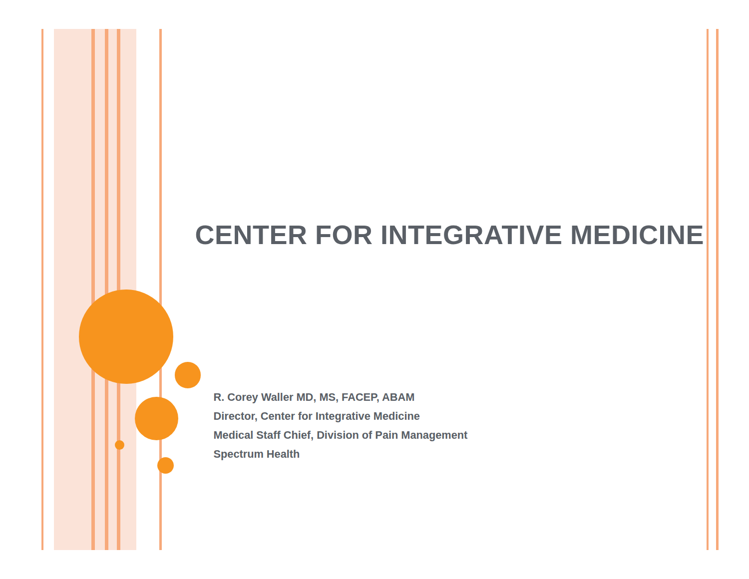CENTER FOR INTEGRATIVE MEDICINE
R. Corey Waller MD, MS, FACEP, ABAM
Director, Center for Integrative Medicine
Medical Staff Chief, Division of Pain Management
Spectrum Health